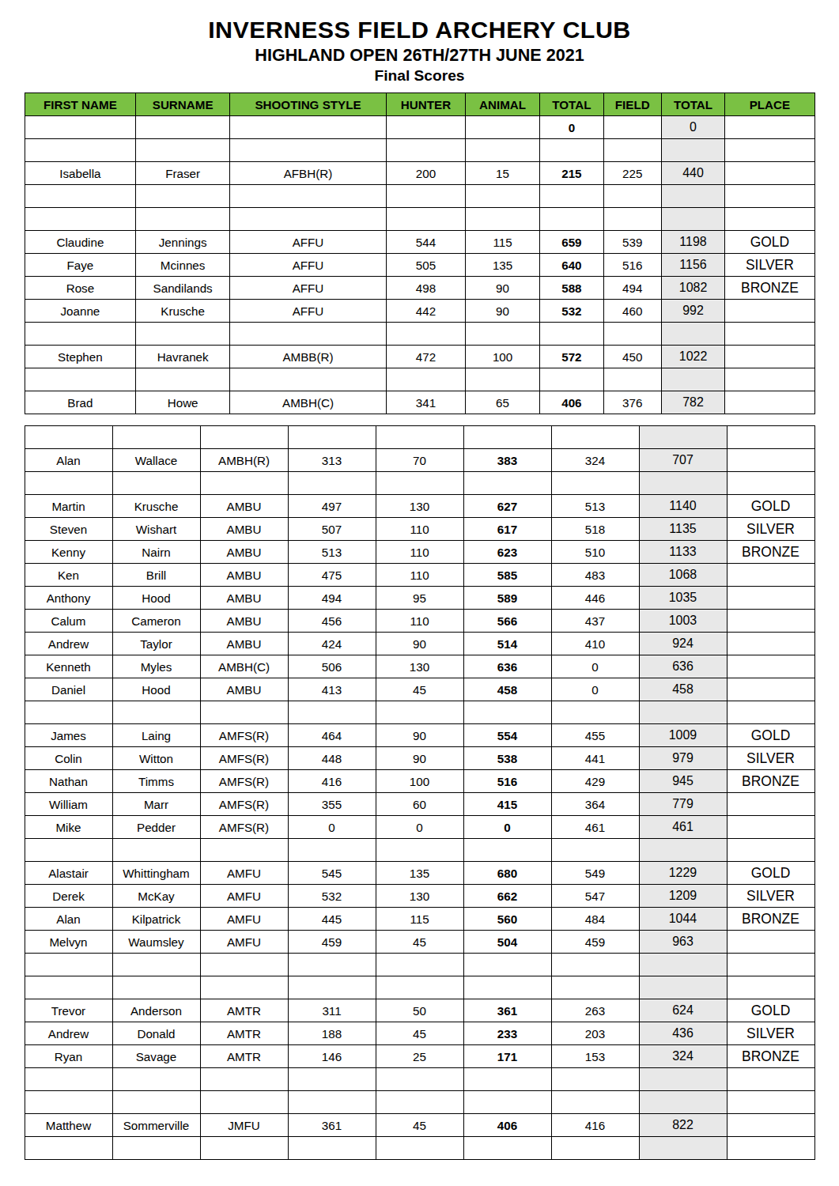INVERNESS FIELD ARCHERY CLUB
HIGHLAND OPEN 26TH/27TH JUNE 2021
Final Scores
| FIRST NAME | SURNAME | SHOOTING STYLE | HUNTER | ANIMAL | TOTAL | FIELD | TOTAL | PLACE |
| --- | --- | --- | --- | --- | --- | --- | --- | --- |
| | | | | | 0 | | 0 | |
| Isabella | Fraser | AFBH(R) | 200 | 15 | 215 | 225 | 440 | |
| Claudine | Jennings | AFFU | 544 | 115 | 659 | 539 | 1198 | GOLD |
| Faye | Mcinnes | AFFU | 505 | 135 | 640 | 516 | 1156 | SILVER |
| Rose | Sandilands | AFFU | 498 | 90 | 588 | 494 | 1082 | BRONZE |
| Joanne | Krusche | AFFU | 442 | 90 | 532 | 460 | 992 | |
| Stephen | Havranek | AMBB(R) | 472 | 100 | 572 | 450 | 1022 | |
| Brad | Howe | AMBH(C) | 341 | 65 | 406 | 376 | 782 | |
| Alan | Wallace | AMBH(R) | 313 | 70 | 383 | 324 | 707 | |
| Martin | Krusche | AMBU | 497 | 130 | 627 | 513 | 1140 | GOLD |
| Steven | Wishart | AMBU | 507 | 110 | 617 | 518 | 1135 | SILVER |
| Kenny | Nairn | AMBU | 513 | 110 | 623 | 510 | 1133 | BRONZE |
| Ken | Brill | AMBU | 475 | 110 | 585 | 483 | 1068 | |
| Anthony | Hood | AMBU | 494 | 95 | 589 | 446 | 1035 | |
| Calum | Cameron | AMBU | 456 | 110 | 566 | 437 | 1003 | |
| Andrew | Taylor | AMBU | 424 | 90 | 514 | 410 | 924 | |
| Kenneth | Myles | AMBH(C) | 506 | 130 | 636 | 0 | 636 | |
| Daniel | Hood | AMBU | 413 | 45 | 458 | 0 | 458 | |
| James | Laing | AMFS(R) | 464 | 90 | 554 | 455 | 1009 | GOLD |
| Colin | Witton | AMFS(R) | 448 | 90 | 538 | 441 | 979 | SILVER |
| Nathan | Timms | AMFS(R) | 416 | 100 | 516 | 429 | 945 | BRONZE |
| William | Marr | AMFS(R) | 355 | 60 | 415 | 364 | 779 | |
| Mike | Pedder | AMFS(R) | 0 | 0 | 0 | 461 | 461 | |
| Alastair | Whittingham | AMFU | 545 | 135 | 680 | 549 | 1229 | GOLD |
| Derek | McKay | AMFU | 532 | 130 | 662 | 547 | 1209 | SILVER |
| Alan | Kilpatrick | AMFU | 445 | 115 | 560 | 484 | 1044 | BRONZE |
| Melvyn | Waumsley | AMFU | 459 | 45 | 504 | 459 | 963 | |
| Trevor | Anderson | AMTR | 311 | 50 | 361 | 263 | 624 | GOLD |
| Andrew | Donald | AMTR | 188 | 45 | 233 | 203 | 436 | SILVER |
| Ryan | Savage | AMTR | 146 | 25 | 171 | 153 | 324 | BRONZE |
| Matthew | Sommerville | JMFU | 361 | 45 | 406 | 416 | 822 | |